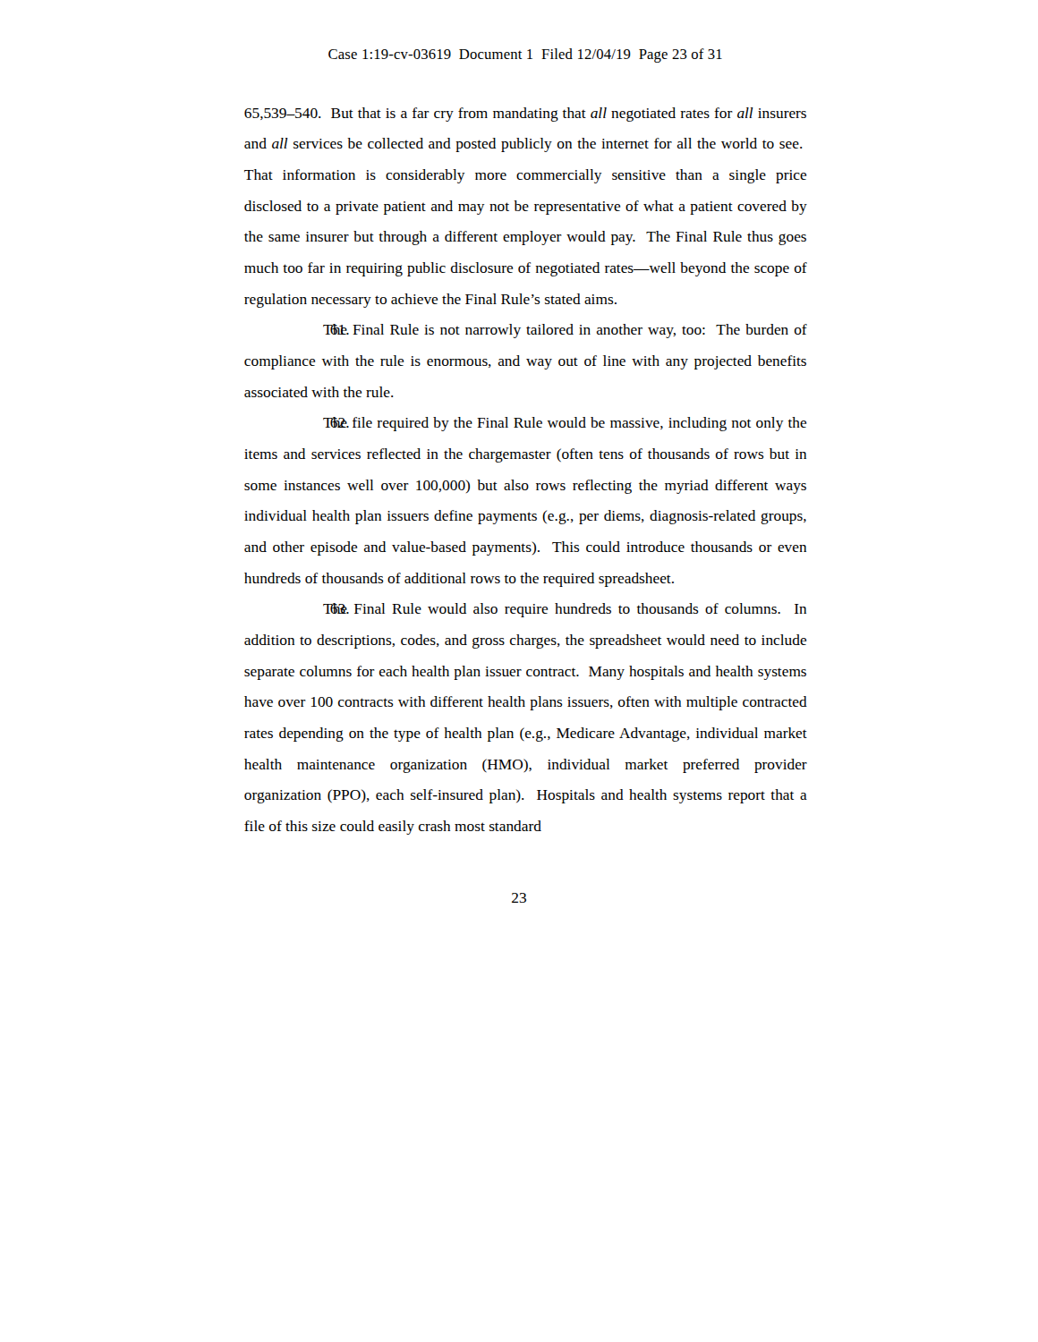Case 1:19-cv-03619 Document 1 Filed 12/04/19 Page 23 of 31
65,539–540. But that is a far cry from mandating that all negotiated rates for all insurers and all services be collected and posted publicly on the internet for all the world to see. That information is considerably more commercially sensitive than a single price disclosed to a private patient and may not be representative of what a patient covered by the same insurer but through a different employer would pay. The Final Rule thus goes much too far in requiring public disclosure of negotiated rates—well beyond the scope of regulation necessary to achieve the Final Rule’s stated aims.
61. The Final Rule is not narrowly tailored in another way, too: The burden of compliance with the rule is enormous, and way out of line with any projected benefits associated with the rule.
62. The file required by the Final Rule would be massive, including not only the items and services reflected in the chargemaster (often tens of thousands of rows but in some instances well over 100,000) but also rows reflecting the myriad different ways individual health plan issuers define payments (e.g., per diems, diagnosis-related groups, and other episode and value-based payments). This could introduce thousands or even hundreds of thousands of additional rows to the required spreadsheet.
63. The Final Rule would also require hundreds to thousands of columns. In addition to descriptions, codes, and gross charges, the spreadsheet would need to include separate columns for each health plan issuer contract. Many hospitals and health systems have over 100 contracts with different health plans issuers, often with multiple contracted rates depending on the type of health plan (e.g., Medicare Advantage, individual market health maintenance organization (HMO), individual market preferred provider organization (PPO), each self-insured plan). Hospitals and health systems report that a file of this size could easily crash most standard
23